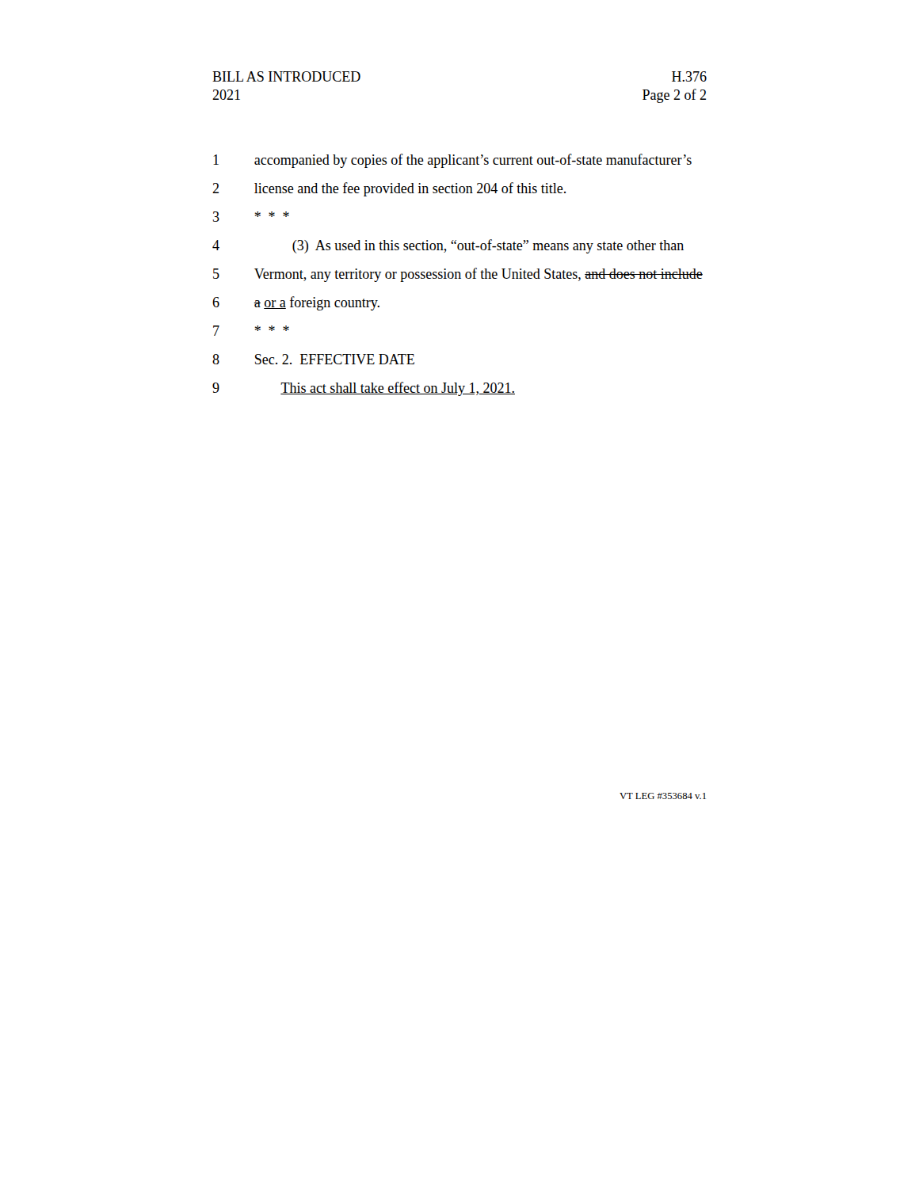BILL AS INTRODUCED 2021
H.376 Page 2 of 2
| 1 | accompanied by copies of the applicant’s current out-of-state manufacturer’s |
| 2 | license and the fee provided in section 204 of this title. |
| 3 | * * * |
| 4 | (3) As used in this section, “out-of-state” means any state other than |
| 5 | Vermont, any territory or possession of the United States, and does not include |
| 6 | a or a foreign country. |
| 7 | * * * |
| 8 | Sec. 2. EFFECTIVE DATE |
| 9 | This act shall take effect on July 1, 2021. |
VT LEG #353684 v.1